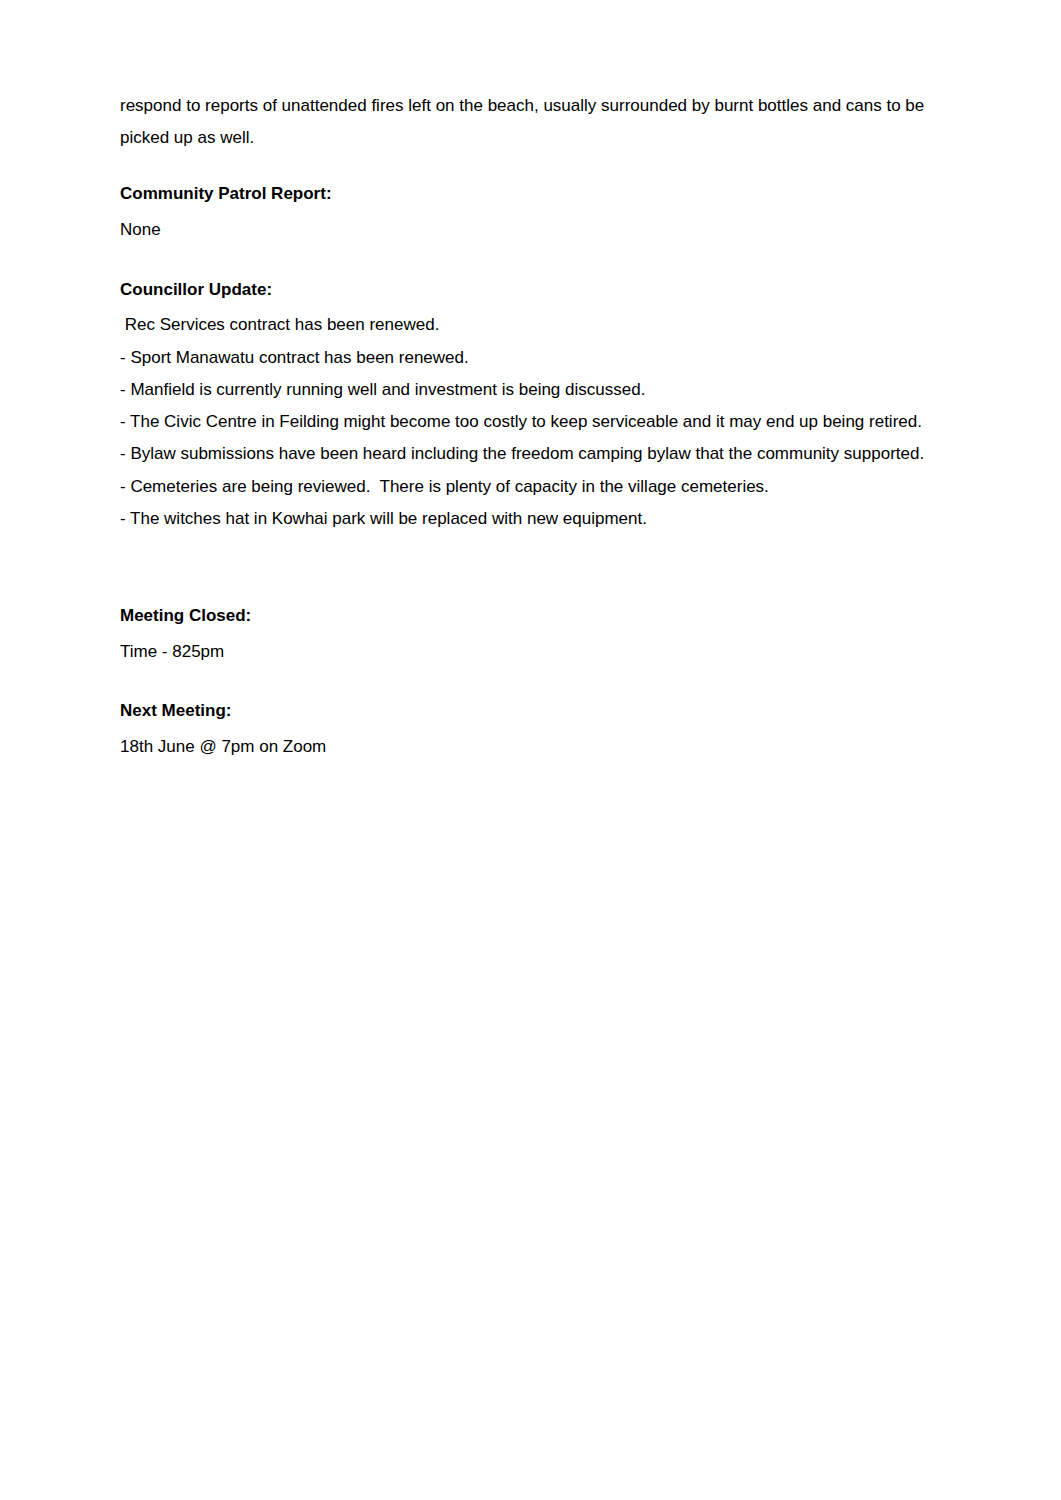respond to reports of unattended fires left on the beach, usually surrounded by burnt bottles and cans to be picked up as well.
Community Patrol Report:
None
Councillor Update:
Rec Services contract has been renewed.
- Sport Manawatu contract has been renewed.
- Manfield is currently running well and investment is being discussed.
- The Civic Centre in Feilding might become too costly to keep serviceable and it may end up being retired.
- Bylaw submissions have been heard including the freedom camping bylaw that the community supported.
- Cemeteries are being reviewed. There is plenty of capacity in the village cemeteries.
- The witches hat in Kowhai park will be replaced with new equipment.
Meeting Closed:
Time - 825pm
Next Meeting:
18th June @ 7pm on Zoom